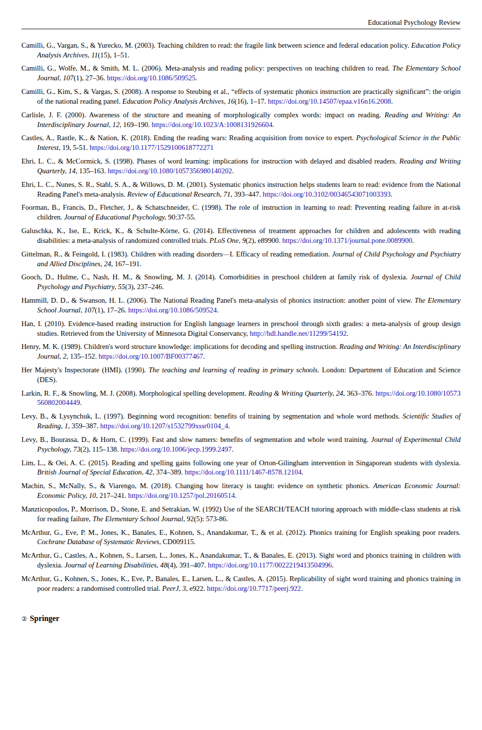Educational Psychology Review
Camilli, G., Vargan, S., & Yurecko, M. (2003). Teaching children to read: the fragile link between science and federal education policy. Education Policy Analysis Archives, 11(15), 1–51.
Camilli, G., Wolfe, M., & Smith, M. L. (2006). Meta-analysis and reading policy: perspectives on teaching children to read. The Elementary School Journal, 107(1), 27–36. https://doi.org/10.1086/509525.
Camilli, G., Kim, S., & Vargas, S. (2008). A response to Steubing et al., “effects of systematic phonics instruction are practically significant”: the origin of the national reading panel. Education Policy Analysis Archives, 16(16), 1–17. https://doi.org/10.14507/epaa.v16n16.2008.
Carlisle, J. F. (2000). Awareness of the structure and meaning of morphologically complex words: impact on reading. Reading and Writing: An Interdisciplinary Journal, 12, 169–190. https://doi.org/10.1023/A:1008131926604.
Castles, A., Rastle, K., & Nation, K. (2018). Ending the reading wars: Reading acquisition from novice to expert. Psychological Science in the Public Interest, 19, 5-51. https://doi.org/10.1177/1529100618772271
Ehri, L. C., & McCormick, S. (1998). Phases of word learning: implications for instruction with delayed and disabled readers. Reading and Writing Quarterly, 14, 135–163. https://doi.org/10.1080/1057356980140202.
Ehri, L. C., Nunes, S. R., Stahl, S. A., & Willows, D. M. (2001). Systematic phonics instruction helps students learn to read: evidence from the National Reading Panel's meta-analysis. Review of Educational Research, 71, 393–447. https://doi.org/10.3102/00346543071003393.
Foorman, B., Francis, D., Fletcher, J., & Schatschneider, C. (1998). The role of instruction in learning to read: Preventing reading failure in at-risk children. Journal of Educational Psychology, 90:37-55.
Galuschka, K., Ise, E., Krick, K., & Schulte-Körne, G. (2014). Effectiveness of treatment approaches for children and adolescents with reading disabilities: a meta-analysis of randomized controlled trials. PLoS One, 9(2), e89900. https://doi.org/10.1371/journal.pone.0089900.
Gittelman, R., & Feingold, I. (1983). Children with reading disorders—I. Efficacy of reading remediation. Journal of Child Psychology and Psychiatry and Allied Disciplines, 24, 167–191.
Gooch, D., Hulme, C., Nash, H. M., & Snowling, M. J. (2014). Comorbidities in preschool children at family risk of dyslexia. Journal of Child Psychology and Psychiatry, 55(3), 237–246.
Hammill, D. D., & Swanson, H. L. (2006). The National Reading Panel's meta-analysis of phonics instruction: another point of view. The Elementary School Journal, 107(1), 17–26. https://doi.org/10.1086/509524.
Han, I. (2010). Evidence-based reading instruction for English language learners in preschool through sixth grades: a meta-analysis of group design studies. Retrieved from the University of Minnesota Digital Conservancy, http://hdl.handle.net/11299/54192.
Henry, M. K. (1989). Children's word structure knowledge: implications for decoding and spelling instruction. Reading and Writing: An Interdisciplinary Journal, 2, 135–152. https://doi.org/10.1007/BF00377467.
Her Majesty's Inspectorate (HMI). (1990). The teaching and learning of reading in primary schools. London: Department of Education and Science (DES).
Larkin, R. F., & Snowling, M. J. (2008). Morphological spelling development. Reading & Writing Quarterly, 24, 363–376. https://doi.org/10.1080/10573560802004449.
Levy, B., & Lysynchuk, L. (1997). Beginning word recognition: benefits of training by segmentation and whole word methods. Scientific Studies of Reading, 1, 359–387. https://doi.org/10.1207/s1532799xssr0104_4.
Levy, B., Bourassa, D., & Horn, C. (1999). Fast and slow namers: benefits of segmentation and whole word training. Journal of Experimental Child Psychology, 73(2), 115–138. https://doi.org/10.1006/jecp.1999.2497.
Lim, L., & Oei, A. C. (2015). Reading and spelling gains following one year of Orton-Gilingham intervention in Singaporean students with dyslexia. British Journal of Special Education, 42, 374–389. https://doi.org/10.1111/1467-8578.12104.
Machin, S., McNally, S., & Viarengo, M. (2018). Changing how literacy is taught: evidence on synthetic phonics. American Economic Journal: Economic Policy, 10, 217–241. https://doi.org/10.1257/pol.20160514.
Manzticopoulos, P., Morrison, D., Stone, E. and Setrakian, W. (1992) Use of the SEARCH/TEACH tutoring approach with middle-class students at risk for reading failure, The Elementary School Journal, 92(5): 573-86.
McArthur, G., Eve, P. M., Jones, K., Banales, E., Kohnen, S., Anandakumar, T., & et al. (2012). Phonics training for English speaking poor readers. Cochrane Database of Systematic Reviews, CD009115.
McArthur, G., Castles, A., Kohnen, S., Larsen, L., Jones, K., Anandakumar, T., & Banales, E. (2013). Sight word and phonics training in children with dyslexia. Journal of Learning Disabilities, 48(4), 391–407. https://doi.org/10.1177/0022219413504996.
McArthur, G., Kohnen, S., Jones, K., Eve, P., Banales, E., Larsen, L., & Castles, A. (2015). Replicability of sight word training and phonics training in poor readers: a randomised controlled trial. PeerJ, 3, e922. https://doi.org/10.7717/peerj.922.
② Springer